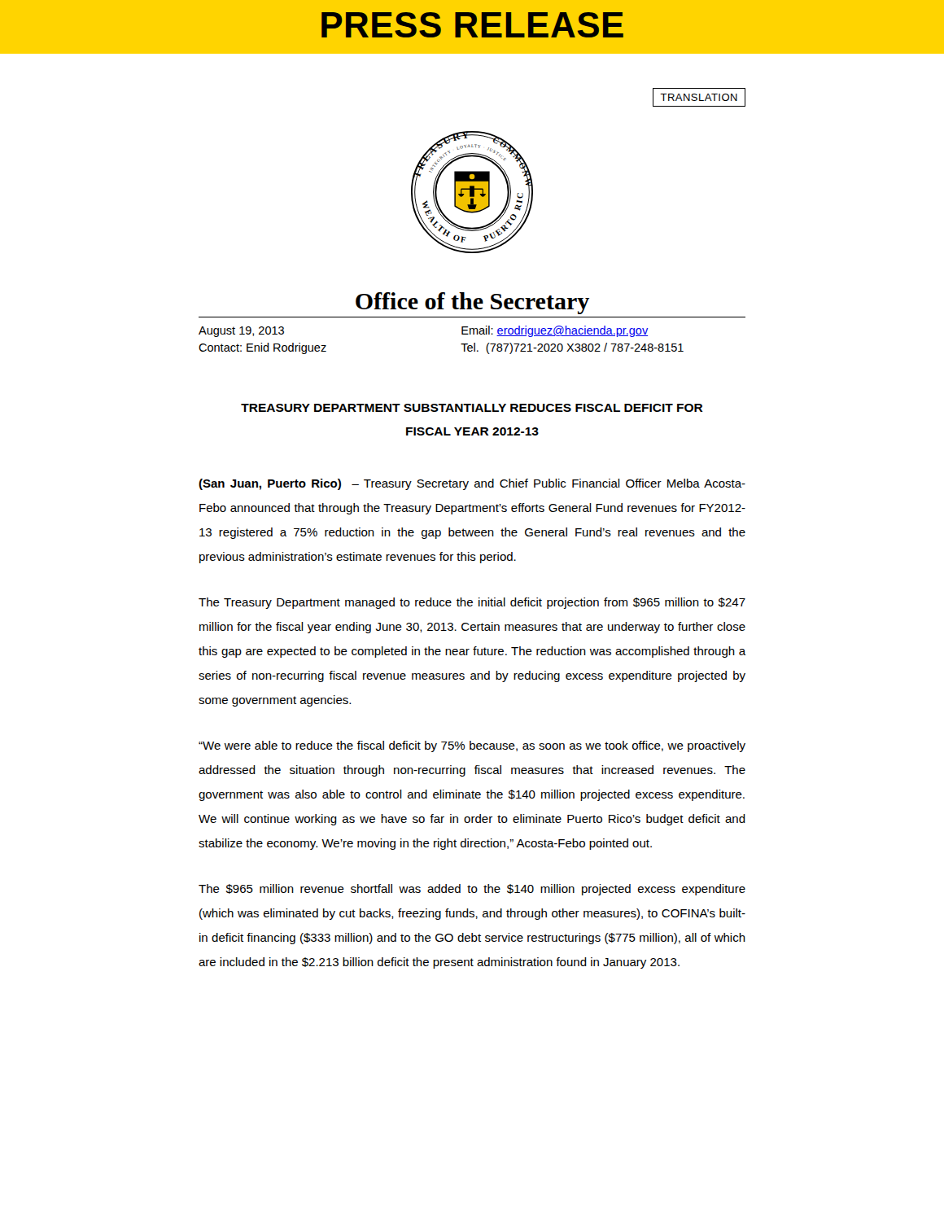PRESS RELEASE
TRANSLATION
TREASURY COMMONWEALTH WEALTH OF PUERTO RICO INTEGRITY · LOYALTY · JUSTICE
Office of the Secretary
| August 19, 2013 | Email: erodriguez@hacienda.pr.gov |
| Contact: Enid Rodriguez | Tel. (787)721-2020 X3802 / 787-248-8151 |
Treasury Department Substantially Reduces Fiscal Deficit for Fiscal Year 2012-13
(San Juan, Puerto Rico) – Treasury Secretary and Chief Public Financial Officer Melba Acosta-Febo announced that through the Treasury Department’s efforts General Fund revenues for FY2012-13 registered a 75% reduction in the gap between the General Fund’s real revenues and the previous administration’s estimate revenues for this period.
The Treasury Department managed to reduce the initial deficit projection from $965 million to $247 million for the fiscal year ending June 30, 2013. Certain measures that are underway to further close this gap are expected to be completed in the near future. The reduction was accomplished through a series of non-recurring fiscal revenue measures and by reducing excess expenditure projected by some government agencies.
“We were able to reduce the fiscal deficit by 75% because, as soon as we took office, we proactively addressed the situation through non-recurring fiscal measures that increased revenues. The government was also able to control and eliminate the $140 million projected excess expenditure. We will continue working as we have so far in order to eliminate Puerto Rico’s budget deficit and stabilize the economy. We’re moving in the right direction,” Acosta-Febo pointed out.
The $965 million revenue shortfall was added to the $140 million projected excess expenditure (which was eliminated by cut backs, freezing funds, and through other measures), to COFINA’s built-in deficit financing ($333 million) and to the GO debt service restructurings ($775 million), all of which are included in the $2.213 billion deficit the present administration found in January 2013.